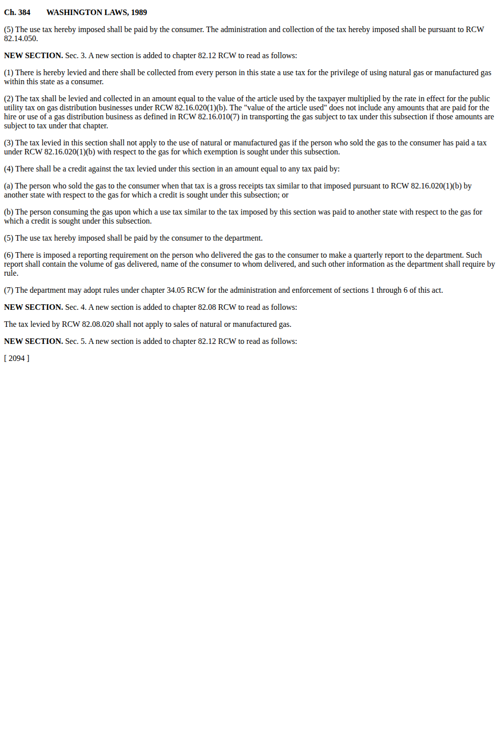Ch. 384 WASHINGTON LAWS, 1989
(5) The use tax hereby imposed shall be paid by the consumer. The administration and collection of the tax hereby imposed shall be pursuant to RCW 82.14.050.
NEW SECTION. Sec. 3. A new section is added to chapter 82.12 RCW to read as follows:
(1) There is hereby levied and there shall be collected from every person in this state a use tax for the privilege of using natural gas or manufactured gas within this state as a consumer.
(2) The tax shall be levied and collected in an amount equal to the value of the article used by the taxpayer multiplied by the rate in effect for the public utility tax on gas distribution businesses under RCW 82.16.020(1)(b). The "value of the article used" does not include any amounts that are paid for the hire or use of a gas distribution business as defined in RCW 82.16.010(7) in transporting the gas subject to tax under this subsection if those amounts are subject to tax under that chapter.
(3) The tax levied in this section shall not apply to the use of natural or manufactured gas if the person who sold the gas to the consumer has paid a tax under RCW 82.16.020(1)(b) with respect to the gas for which exemption is sought under this subsection.
(4) There shall be a credit against the tax levied under this section in an amount equal to any tax paid by:
(a) The person who sold the gas to the consumer when that tax is a gross receipts tax similar to that imposed pursuant to RCW 82.16.020(1)(b) by another state with respect to the gas for which a credit is sought under this subsection; or
(b) The person consuming the gas upon which a use tax similar to the tax imposed by this section was paid to another state with respect to the gas for which a credit is sought under this subsection.
(5) The use tax hereby imposed shall be paid by the consumer to the department.
(6) There is imposed a reporting requirement on the person who delivered the gas to the consumer to make a quarterly report to the department. Such report shall contain the volume of gas delivered, name of the consumer to whom delivered, and such other information as the department shall require by rule.
(7) The department may adopt rules under chapter 34.05 RCW for the administration and enforcement of sections 1 through 6 of this act.
NEW SECTION. Sec. 4. A new section is added to chapter 82.08 RCW to read as follows:
The tax levied by RCW 82.08.020 shall not apply to sales of natural or manufactured gas.
NEW SECTION. Sec. 5. A new section is added to chapter 82.12 RCW to read as follows:
[ 2094 ]